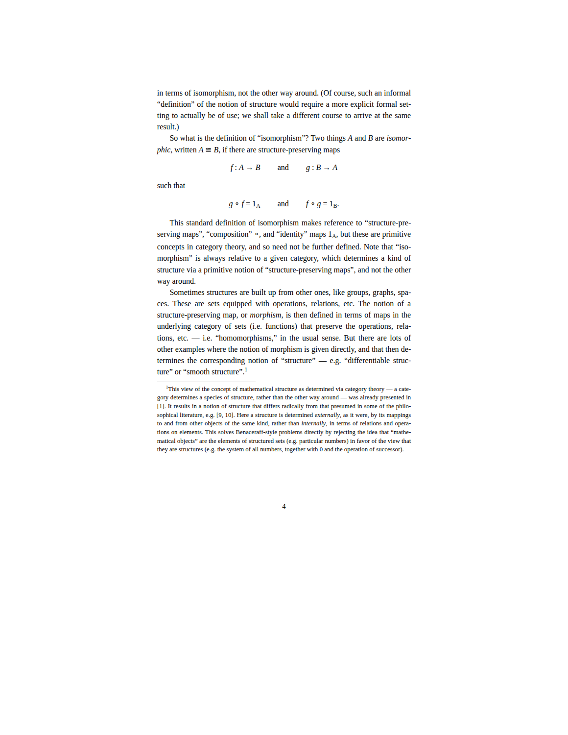in terms of isomorphism, not the other way around. (Of course, such an informal “definition” of the notion of structure would require a more explicit formal setting to actually be of use; we shall take a different course to arrive at the same result.)
So what is the definition of “isomorphism”? Two things A and B are isomorphic, written A ≅ B, if there are structure-preserving maps
f : A → B and g : B → A
such that
g ∘ f = 1A and f ∘ g = 1B.
This standard definition of isomorphism makes reference to “structure-preserving maps”, “composition” ∘, and “identity” maps 1A, but these are primitive concepts in category theory, and so need not be further defined. Note that “isomorphism” is always relative to a given category, which determines a kind of structure via a primitive notion of “structure-preserving maps”, and not the other way around.
Sometimes structures are built up from other ones, like groups, graphs, spaces. These are sets equipped with operations, relations, etc. The notion of a structure-preserving map, or morphism, is then defined in terms of maps in the underlying category of sets (i.e. functions) that preserve the operations, relations, etc. — i.e. “homomorphisms,” in the usual sense. But there are lots of other examples where the notion of morphism is given directly, and that then determines the corresponding notion of “structure” — e.g. “differentiable structure” or “smooth structure”.1
1This view of the concept of mathematical structure as determined via category theory — a category determines a species of structure, rather than the other way around — was already presented in [1]. It results in a notion of structure that differs radically from that presumed in some of the philosophical literature, e.g. [9, 10]. Here a structure is determined externally, as it were, by its mappings to and from other objects of the same kind, rather than internally, in terms of relations and operations on elements. This solves Benaceraff-style problems directly by rejecting the idea that “mathematical objects” are the elements of structured sets (e.g. particular numbers) in favor of the view that they are structures (e.g. the system of all numbers, together with 0 and the operation of successor).
4